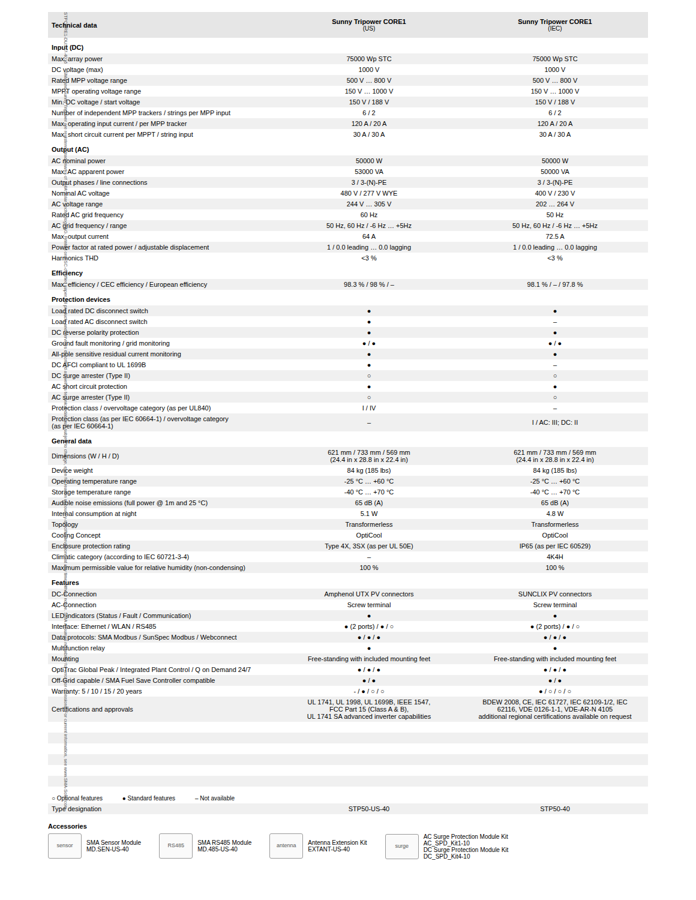| Technical data | Sunny Tripower CORE1 (US) | Sunny Tripower CORE1 (IEC) |
| --- | --- | --- |
| Input (DC) |
| Max. array power | 75000 Wp STC | 75000 Wp STC |
| DC voltage (max) | 1000 V | 1000 V |
| Rated MPP voltage range | 500 V … 800 V | 500 V … 800 V |
| MPPT operating voltage range | 150 V … 1000 V | 150 V … 1000 V |
| Min. DC voltage / start voltage | 150 V / 188 V | 150 V / 188 V |
| Number of independent MPP trackers / strings per MPP input | 6 / 2 | 6 / 2 |
| Max. operating input current / per MPP tracker | 120 A / 20 A | 120 A / 20 A |
| Max. short circuit current per MPPT / string input | 30 A / 30 A | 30 A / 30 A |
| Output (AC) |
| AC nominal power | 50000 W | 50000 W |
| Max. AC apparent power | 53000 VA | 50000 VA |
| Output phases / line connections | 3 / 3-(N)-PE | 3 / 3-(N)-PE |
| Nominal AC voltage | 480 V / 277 V WYE | 400 V / 230 V |
| AC voltage range | 244 V … 305 V | 202 … 264 V |
| Rated AC grid frequency | 60 Hz | 50 Hz |
| AC grid frequency / range | 50 Hz, 60 Hz / -6 Hz … +5Hz | 50 Hz, 60 Hz / -6 Hz … +5Hz |
| Max. output current | 64 A | 72.5 A |
| Power factor at rated power / adjustable displacement | 1 / 0.0 leading … 0.0 lagging | 1 / 0.0 leading … 0.0 lagging |
| Harmonics THD | <3 % | <3 % |
| Efficiency |
| Max. efficiency / CEC efficiency / European efficiency | 98.3 % / 98 % / – | 98.1 % / – / 97.8 % |
| Protection devices |
| Load rated DC disconnect switch | ● | ● |
| Load rated AC disconnect switch | ● | – |
| DC reverse polarity protection | ● | ● |
| Ground fault monitoring / grid monitoring | ● / ● | ● / ● |
| All-pole sensitive residual current monitoring | ● | ● |
| DC AFCI compliant to UL 1699B | ● | – |
| DC surge arrester (Type II) | ○ | ○ |
| AC short circuit protection | ● | ● |
| AC surge arrester (Type II) | ○ | ○ |
| Protection class / overvoltage category (as per UL840) | I / IV | – |
| Protection class (as per IEC 60664-1) / overvoltage category (as per IEC 60664-1) | – | I / AC: III; DC: II |
| General data |
| Dimensions (W / H / D) | 621 mm / 733 mm / 569 mm (24.4 in x 28.8 in x 22.4 in) | 621 mm / 733 mm / 569 mm (24.4 in x 28.8 in x 22.4 in) |
| Device weight | 84 kg (185 lbs) | 84 kg (185 lbs) |
| Operating temperature range | -25 °C … +60 °C | -25 °C … +60 °C |
| Storage temperature range | -40 °C … +70 °C | -40 °C … +70 °C |
| Audible noise emissions (full power @ 1m and 25 °C) | 65 dB (A) | 65 dB (A) |
| Internal consumption at night | 5.1 W | 4.8 W |
| Topology | Transformerless | Transformerless |
| Cooling Concept | OptiCool | OptiCool |
| Enclosure protection rating | Type 4X, 3SX (as per UL 50E) | IP65 (as per IEC 60529) |
| Climatic category (according to IEC 60721-3-4) | – | 4K4H |
| Maximum permissible value for relative humidity (non-condensing) | 100 % | 100 % |
| Features |
| DC-Connection | Amphenol UTX PV connectors | SUNCLIX PV connectors |
| AC-Connection | Screw terminal | Screw terminal |
| LED indicators (Status / Fault / Communication) | ● | ● |
| Interface: Ethernet / WLAN / RS485 | ● (2 ports) / ● / ○ | ● (2 ports) / ● / ○ |
| Data protocols: SMA Modbus / SunSpec Modbus / Webconnect | ● / ● / ● | ● / ● / ● |
| Multifunction relay | ● | ● |
| Mounting | Free-standing with included mounting feet | Free-standing with included mounting feet |
| OptiTrac Global Peak / Integrated Plant Control / Q on Demand 24/7 | ● / ● / ● | ● / ● / ● |
| Off-Grid capable / SMA Fuel Save Controller compatible | ● / ● | ● / ● |
| Warranty: 5 / 10 / 15 / 20 years | - / ● / ○ / ○ | ● / ○ / ○ / ○ |
| Certifications and approvals | UL 1741, UL 1998, UL 1699B, IEEE 1547, FCC Part 15 (Class A & B), UL 1741 SA advanced inverter capabilities | BDEW 2008, CE, IEC 61727, IEC 62109-1/2, IEC 62116, VDE 0126-1-1, VDE-AR-N 4105 additional regional certifications available on request |
| ○ Optional features ● Standard features – Not available |
| Type designation | STP50-US-40 | STP50-40 |
Accessories
sensor
SMA Sensor Module
MD.SEN-US-40
RS485
SMA RS485 Module
MD.485-US-40
antenna
Antenna Extension Kit
EXTANT-US-40
surge
AC Surge Protection Module Kit
AC_SPD_Kit1-10
DC Surge Protection Module Kit
DC_SPD_Kit4-10
STPCORE1-DUS17-4016 SMA and Sunny Tripower are registered trademarks of SMA Solar Technology AG. Printed on FSC-certified paper. All products and services described as well as technical data are subject to change, even for reason of country-specific deviations, at any time without notice. SMA assumes no liability for errors or omissions. For current information, see www.SMA-Solar.com.